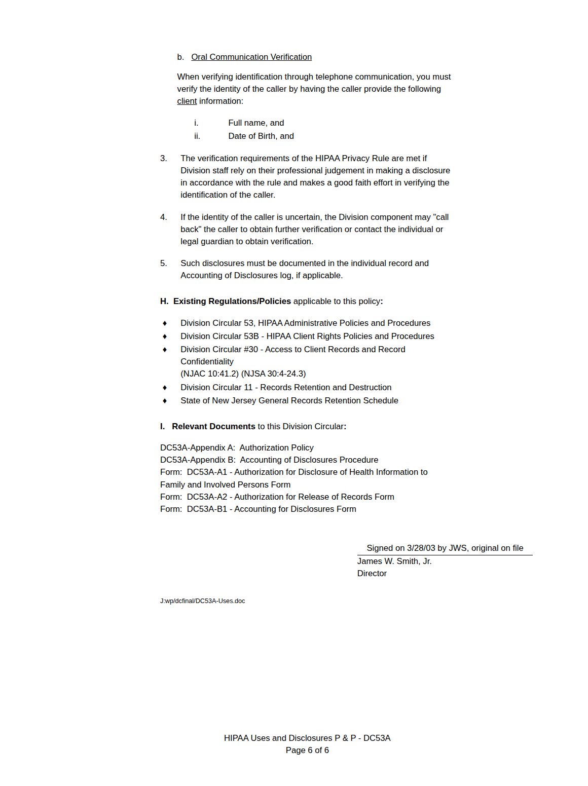b. Oral Communication Verification
When verifying identification through telephone communication, you must verify the identity of the caller by having the caller provide the following client information:
i. Full name, and
ii. Date of Birth, and
3. The verification requirements of the HIPAA Privacy Rule are met if Division staff rely on their professional judgement in making a disclosure in accordance with the rule and makes a good faith effort in verifying the identification of the caller.
4. If the identity of the caller is uncertain, the Division component may "call back" the caller to obtain further verification or contact the individual or legal guardian to obtain verification.
5. Such disclosures must be documented in the individual record and Accounting of Disclosures log, if applicable.
H. Existing Regulations/Policies applicable to this policy:
Division Circular 53, HIPAA Administrative Policies and Procedures
Division Circular 53B - HIPAA Client Rights Policies and Procedures
Division Circular #30 - Access to Client Records and Record Confidentiality(NJAC 10:41.2) (NJSA 30:4-24.3)
Division Circular 11 - Records Retention and Destruction
State of New Jersey General Records Retention Schedule
I. Relevant Documents to this Division Circular:
DC53A-Appendix A: Authorization Policy
DC53A-Appendix B: Accounting of Disclosures Procedure
Form: DC53A-A1 - Authorization for Disclosure of Health Information to Family and Involved Persons Form
Form: DC53A-A2 - Authorization for Release of Records Form
Form: DC53A-B1 - Accounting for Disclosures Form
Signed on 3/28/03 by JWS, original on file
James W. Smith, Jr.
Director
J:wp/dcfinal/DC53A-Uses.doc
HIPAA Uses and Disclosures P & P - DC53A
Page 6 of 6